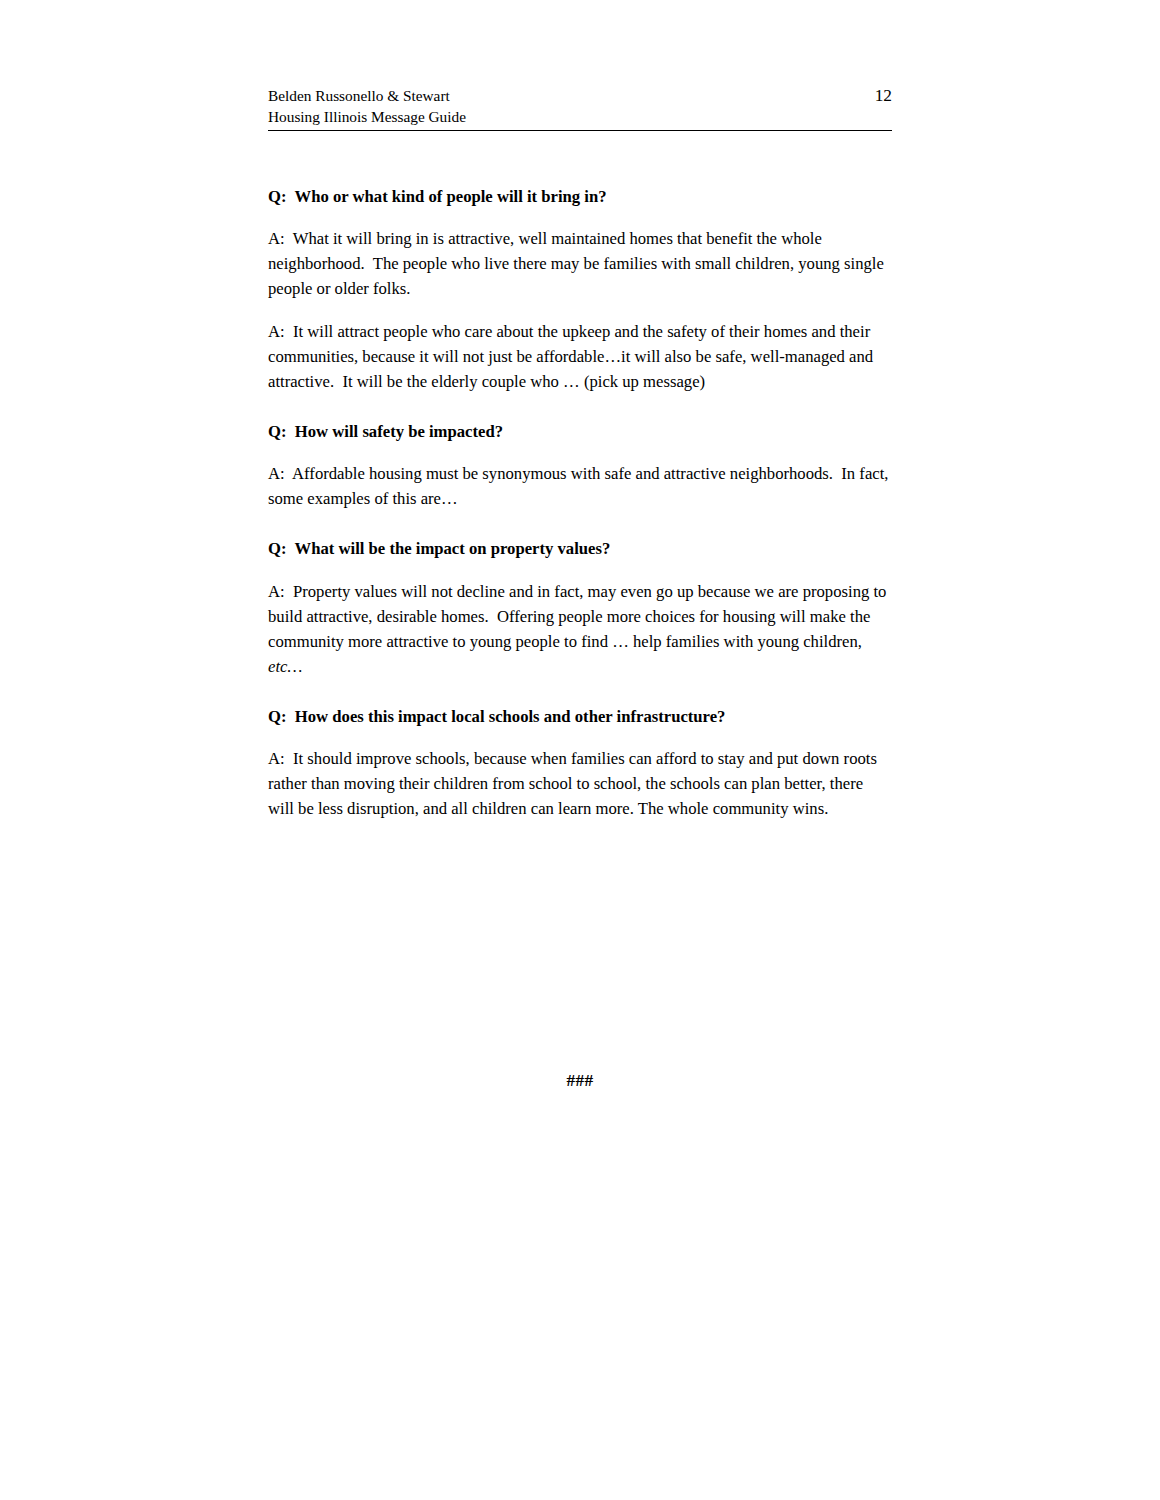Belden Russonello & Stewart
Housing Illinois Message Guide
12
Q: Who or what kind of people will it bring in?
A: What it will bring in is attractive, well maintained homes that benefit the whole neighborhood. The people who live there may be families with small children, young single people or older folks.
A: It will attract people who care about the upkeep and the safety of their homes and their communities, because it will not just be affordable…it will also be safe, well-managed and attractive. It will be the elderly couple who … (pick up message)
Q: How will safety be impacted?
A: Affordable housing must be synonymous with safe and attractive neighborhoods. In fact, some examples of this are…
Q: What will be the impact on property values?
A: Property values will not decline and in fact, may even go up because we are proposing to build attractive, desirable homes. Offering people more choices for housing will make the community more attractive to young people to find … help families with young children, etc…
Q: How does this impact local schools and other infrastructure?
A: It should improve schools, because when families can afford to stay and put down roots rather than moving their children from school to school, the schools can plan better, there will be less disruption, and all children can learn more. The whole community wins.
###